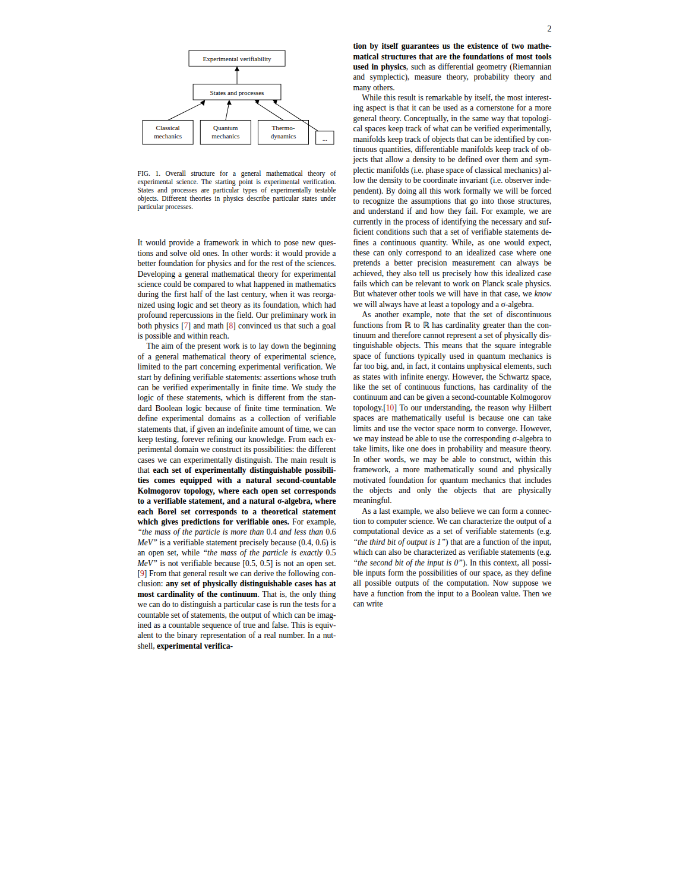2
Experimental verifiability States and processes Classical mechanics Quantum mechanics Thermo- dynamics ...
FIG. 1. Overall structure for a general mathematical theory of experimental science. The starting point is experimental verification. States and processes are particular types of experimentally testable objects. Different theories in physics describe particular states under particular processes.
It would provide a framework in which to pose new questions and solve old ones. In other words: it would provide a better foundation for physics and for the rest of the sciences. Developing a general mathematical theory for experimental science could be compared to what happened in mathematics during the first half of the last century, when it was reorganized using logic and set theory as its foundation, which had profound repercussions in the field. Our preliminary work in both physics [7] and math [8] convinced us that such a goal is possible and within reach.
The aim of the present work is to lay down the beginning of a general mathematical theory of experimental science, limited to the part concerning experimental verification. We start by defining verifiable statements: assertions whose truth can be verified experimentally in finite time. We study the logic of these statements, which is different from the standard Boolean logic because of finite time termination. We define experimental domains as a collection of verifiable statements that, if given an indefinite amount of time, we can keep testing, forever refining our knowledge. From each experimental domain we construct its possibilities: the different cases we can experimentally distinguish. The main result is that each set of experimentally distinguishable possibilities comes equipped with a natural second-countable Kolmogorov topology, where each open set corresponds to a verifiable statement, and a natural σ-algebra, where each Borel set corresponds to a theoretical statement which gives predictions for verifiable ones. For example, “the mass of the particle is more than 0.4 and less than 0.6 MeV” is a verifiable statement precisely because (0.4, 0.6) is an open set, while “the mass of the particle is exactly 0.5 MeV” is not verifiable because [0.5, 0.5] is not an open set.[9] From that general result we can derive the following conclusion: any set of physically distinguishable cases has at most cardinality of the continuum. That is, the only thing we can do to distinguish a particular case is run the tests for a countable set of statements, the output of which can be imagined as a countable sequence of true and false. This is equivalent to the binary representation of a real number. In a nutshell, experimental verifica-
tion by itself guarantees us the existence of two mathematical structures that are the foundations of most tools used in physics, such as differential geometry (Riemannian and symplectic), measure theory, probability theory and many others.
While this result is remarkable by itself, the most interesting aspect is that it can be used as a cornerstone for a more general theory. Conceptually, in the same way that topological spaces keep track of what can be verified experimentally, manifolds keep track of objects that can be identified by continuous quantities, differentiable manifolds keep track of objects that allow a density to be defined over them and symplectic manifolds (i.e. phase space of classical mechanics) allow the density to be coordinate invariant (i.e. observer independent). By doing all this work formally we will be forced to recognize the assumptions that go into those structures, and understand if and how they fail. For example, we are currently in the process of identifying the necessary and sufficient conditions such that a set of verifiable statements defines a continuous quantity. While, as one would expect, these can only correspond to an idealized case where one pretends a better precision measurement can always be achieved, they also tell us precisely how this idealized case fails which can be relevant to work on Planck scale physics. But whatever other tools we will have in that case, we know we will always have at least a topology and a σ-algebra.
As another example, note that the set of discontinuous functions from ℝ to ℝ has cardinality greater than the continuum and therefore cannot represent a set of physically distinguishable objects. This means that the square integrable space of functions typically used in quantum mechanics is far too big, and, in fact, it contains unphysical elements, such as states with infinite energy. However, the Schwartz space, like the set of continuous functions, has cardinality of the continuum and can be given a second-countable Kolmogorov topology.[10] To our understanding, the reason why Hilbert spaces are mathematically useful is because one can take limits and use the vector space norm to converge. However, we may instead be able to use the corresponding σ-algebra to take limits, like one does in probability and measure theory. In other words, we may be able to construct, within this framework, a more mathematically sound and physically motivated foundation for quantum mechanics that includes the objects and only the objects that are physically meaningful.
As a last example, we also believe we can form a connection to computer science. We can characterize the output of a computational device as a set of verifiable statements (e.g. “the third bit of output is 1”) that are a function of the input, which can also be characterized as verifiable statements (e.g. “the second bit of the input is 0”). In this context, all possible inputs form the possibilities of our space, as they define all possible outputs of the computation. Now suppose we have a function from the input to a Boolean value. Then we can write